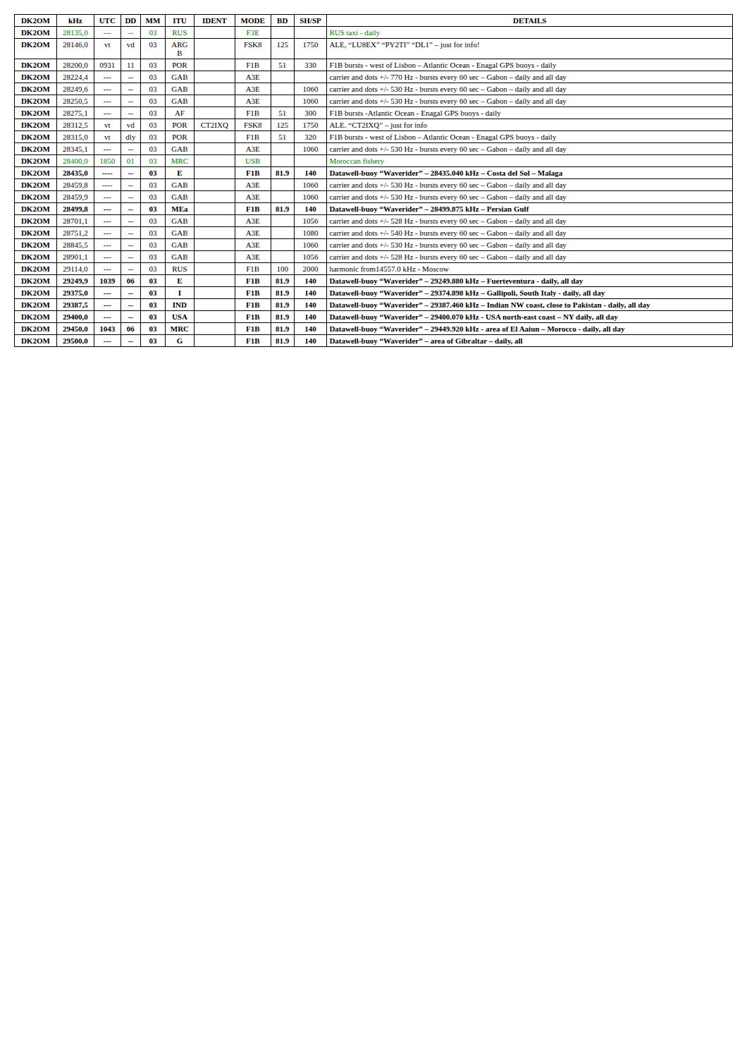| DK2OM | kHz | UTC | DD | MM | ITU | IDENT | MODE | BD | SH/SP | DETAILS |
| --- | --- | --- | --- | --- | --- | --- | --- | --- | --- | --- |
| DK2OM | 28135,0 | --- | -- | 03 | RUS | | F3E | | | RUS taxi - daily |
| DK2OM | 28146,0 | vt | vd | 03 | ARG B | | FSK8 | 125 | 1750 | ALE, “LU8EX” “PY2TI” “DL1” – just for info! |
| DK2OM | 28200,0 | 0931 | 11 | 03 | POR | | F1B | 51 | 330 | F1B bursts - west of Lisbon – Atlantic Ocean - Enagal GPS buoys - daily |
| DK2OM | 28224,4 | --- | -- | 03 | GAB | | A3E | | | carrier and dots +/- 770 Hz - bursts every 60 sec – Gabon – daily and all day |
| DK2OM | 28249,6 | --- | -- | 03 | GAB | | A3E | | 1060 | carrier and dots +/- 530 Hz - bursts every 60 sec – Gabon – daily and all day |
| DK2OM | 28250,5 | --- | -- | 03 | GAB | | A3E | | 1060 | carrier and dots +/- 530 Hz - bursts every 60 sec – Gabon – daily and all day |
| DK2OM | 28275,1 | --- | -- | 03 | AF | | F1B | 51 | 300 | F1B bursts -Atlantic Ocean - Enagal GPS buoys - daily |
| DK2OM | 28312,5 | vt | vd | 03 | POR | CT2IXQ | FSK8 | 125 | 1750 | ALE. “CT2IXQ” – just for info |
| DK2OM | 28315,0 | vt | dly | 03 | POR | | F1B | 51 | 320 | F1B bursts - west of Lisbon – Atlantic Ocean - Enagal GPS buoys - daily |
| DK2OM | 28345,1 | --- | -- | 03 | GAB | | A3E | | 1060 | carrier and dots +/- 530 Hz - bursts every 60 sec – Gabon – daily and all day |
| DK2OM | 28400,0 | 1850 | 01 | 03 | MRC | | USB | | | Moroccan fishery |
| DK2OM | 28435,0 | ---- | -- | 03 | E | | F1B | 81.9 | 140 | Datawell-buoy “Waverider” – 28435.040 kHz – Costa del Sol – Malaga |
| DK2OM | 28459,8 | ---- | -- | 03 | GAB | | A3E | | 1060 | carrier and dots +/- 530 Hz - bursts every 60 sec – Gabon – daily and all day |
| DK2OM | 28459,9 | --- | -- | 03 | GAB | | A3E | | 1060 | carrier and dots +/- 530 Hz - bursts every 60 sec – Gabon – daily and all day |
| DK2OM | 28499,8 | --- | -- | 03 | MEa | | F1B | 81.9 | 140 | Datawell-buoy “Waverider” – 28499.875 kHz – Persian Gulf |
| DK2OM | 28701,1 | --- | -- | 03 | GAB | | A3E | | 1056 | carrier and dots +/- 528 Hz - bursts every 60 sec – Gabon – daily and all day |
| DK2OM | 28751,2 | --- | -- | 03 | GAB | | A3E | | 1080 | carrier and dots +/- 540 Hz - bursts every 60 sec – Gabon – daily and all day |
| DK2OM | 28845,5 | --- | -- | 03 | GAB | | A3E | | 1060 | carrier and dots +/- 530 Hz - bursts every 60 sec – Gabon – daily and all day |
| DK2OM | 28901,1 | --- | -- | 03 | GAB | | A3E | | 1056 | carrier and dots +/- 528 Hz - bursts every 60 sec – Gabon – daily and all day |
| DK2OM | 29114,0 | --- | -- | 03 | RUS | | F1B | 100 | 2000 | harmonic from14557.0 kHz - Moscow |
| DK2OM | 29249,9 | 1039 | 06 | 03 | E | | F1B | 81.9 | 140 | Datawell-buoy “Waverider” – 29249.880 kHz – Fuerteventura - daily, all day |
| DK2OM | 29375,0 | --- | -- | 03 | I | | F1B | 81.9 | 140 | Datawell-buoy “Waverider” – 29374.898 kHz – Gallipoli, South Italy - daily, all day |
| DK2OM | 29387,5 | --- | -- | 03 | IND | | F1B | 81.9 | 140 | Datawell-buoy “Waverider” – 29387.460 kHz – Indian NW coast, close to Pakistan - daily, all day |
| DK2OM | 29400,0 | --- | -- | 03 | USA | | F1B | 81.9 | 140 | Datawell-buoy “Waverider” – 29400.070 kHz - USA north-east coast – NY daily, all day |
| DK2OM | 29450,0 | 1043 | 06 | 03 | MRC | | F1B | 81.9 | 140 | Datawell-buoy “Waverider” – 29449.920 kHz - area of El Aaiun – Morocco - daily, all day |
| DK2OM | 29500,0 | --- | -- | 03 | G | | F1B | 81.9 | 140 | Datawell-buoy “Waverider” – area of Gibraltar – daily, all |